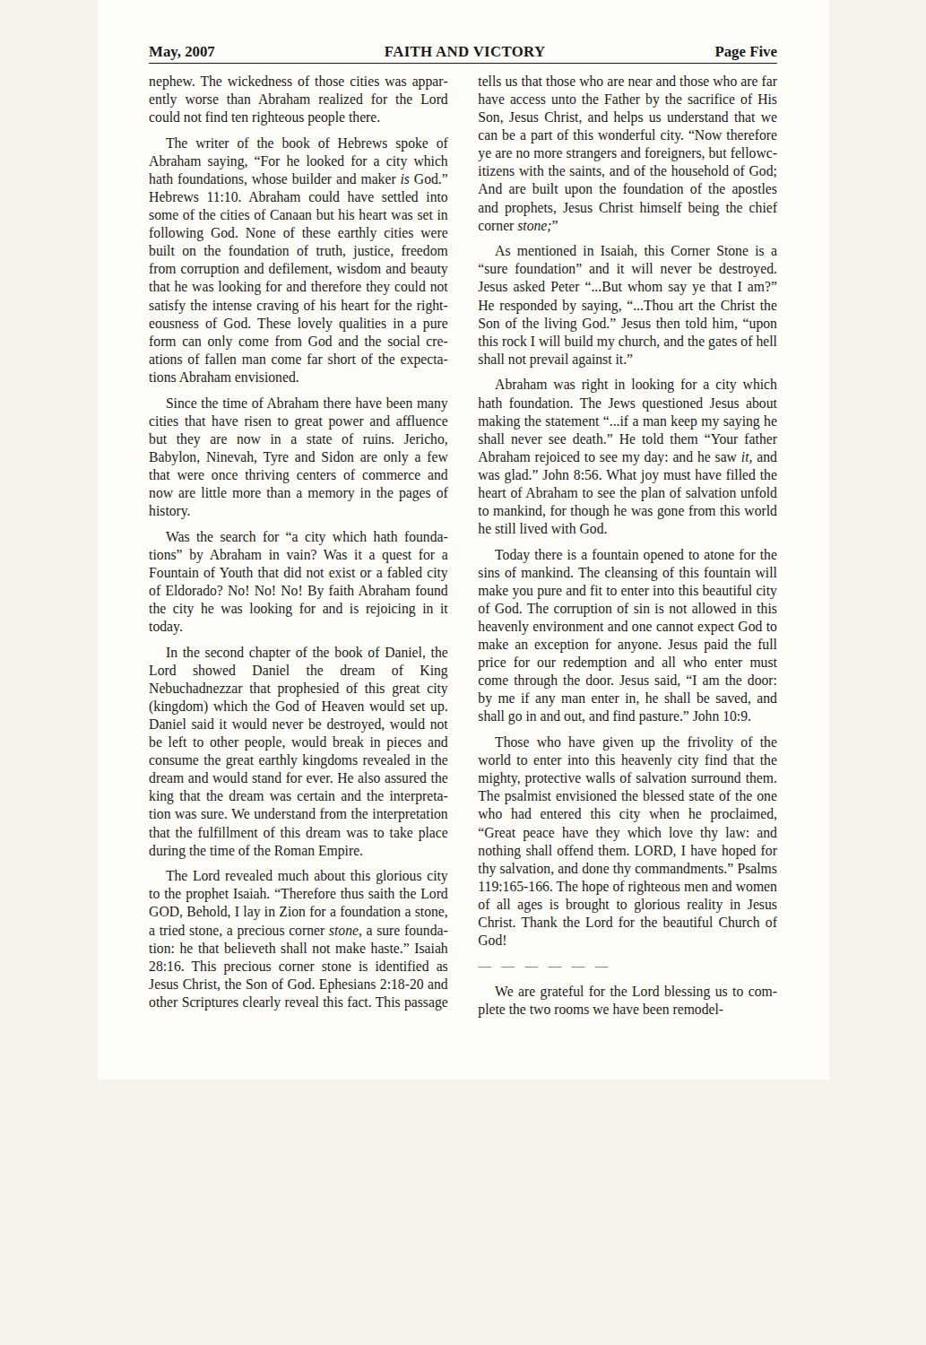May, 2007 FAITH AND VICTORY Page Five
nephew. The wickedness of those cities was apparently worse than Abraham realized for the Lord could not find ten righteous people there.
The writer of the book of Hebrews spoke of Abraham saying, “For he looked for a city which hath foundations, whose builder and maker is God.” Hebrews 11:10. Abraham could have settled into some of the cities of Canaan but his heart was set in following God. None of these earthly cities were built on the foundation of truth, justice, freedom from corruption and defilement, wisdom and beauty that he was looking for and therefore they could not satisfy the intense craving of his heart for the righteousness of God. These lovely qualities in a pure form can only come from God and the social creations of fallen man come far short of the expectations Abraham envisioned.
Since the time of Abraham there have been many cities that have risen to great power and affluence but they are now in a state of ruins. Jericho, Babylon, Ninevah, Tyre and Sidon are only a few that were once thriving centers of commerce and now are little more than a memory in the pages of history.
Was the search for “a city which hath foundations” by Abraham in vain? Was it a quest for a Fountain of Youth that did not exist or a fabled city of Eldorado? No! No! No! By faith Abraham found the city he was looking for and is rejoicing in it today.
In the second chapter of the book of Daniel, the Lord showed Daniel the dream of King Nebuchadnezzar that prophesied of this great city (kingdom) which the God of Heaven would set up. Daniel said it would never be destroyed, would not be left to other people, would break in pieces and consume the great earthly kingdoms revealed in the dream and would stand for ever. He also assured the king that the dream was certain and the interpretation was sure. We understand from the interpretation that the fulfillment of this dream was to take place during the time of the Roman Empire.
The Lord revealed much about this glorious city to the prophet Isaiah. “Therefore thus saith the Lord GOD, Behold, I lay in Zion for a foundation a stone, a tried stone, a precious corner stone, a sure foundation: he that believeth shall not make haste.” Isaiah 28:16. This precious corner stone is identified as Jesus Christ, the Son of God. Ephesians 2:18-20 and other Scriptures clearly reveal this fact. This passage tells us that those who are near and those who are far have access unto the Father by the sacrifice of His Son, Jesus Christ, and helps us understand that we can be a part of this wonderful city. “Now therefore ye are no more strangers and foreigners, but fellowcitizens with the saints, and of the household of God; And are built upon the foundation of the apostles and prophets, Jesus Christ himself being the chief corner stone;”
As mentioned in Isaiah, this Corner Stone is a “sure foundation” and it will never be destroyed. Jesus asked Peter “...But whom say ye that I am?” He responded by saying, “...Thou art the Christ the Son of the living God.” Jesus then told him, “upon this rock I will build my church, and the gates of hell shall not prevail against it.”
Abraham was right in looking for a city which hath foundation. The Jews questioned Jesus about making the statement “...if a man keep my saying he shall never see death.” He told them “Your father Abraham rejoiced to see my day: and he saw it, and was glad.” John 8:56. What joy must have filled the heart of Abraham to see the plan of salvation unfold to mankind, for though he was gone from this world he still lived with God.
Today there is a fountain opened to atone for the sins of mankind. The cleansing of this fountain will make you pure and fit to enter into this beautiful city of God. The corruption of sin is not allowed in this heavenly environment and one cannot expect God to make an exception for anyone. Jesus paid the full price for our redemption and all who enter must come through the door. Jesus said, “I am the door: by me if any man enter in, he shall be saved, and shall go in and out, and find pasture.” John 10:9.
Those who have given up the frivolity of the world to enter into this heavenly city find that the mighty, protective walls of salvation surround them. The psalmist envisioned the blessed state of the one who had entered this city when he proclaimed, “Great peace have they which love thy law: and nothing shall offend them. LORD, I have hoped for thy salvation, and done thy commandments.” Psalms 119:165-166. The hope of righteous men and women of all ages is brought to glorious reality in Jesus Christ. Thank the Lord for the beautiful Church of God!
— — — — — —
We are grateful for the Lord blessing us to complete the two rooms we have been remodel-